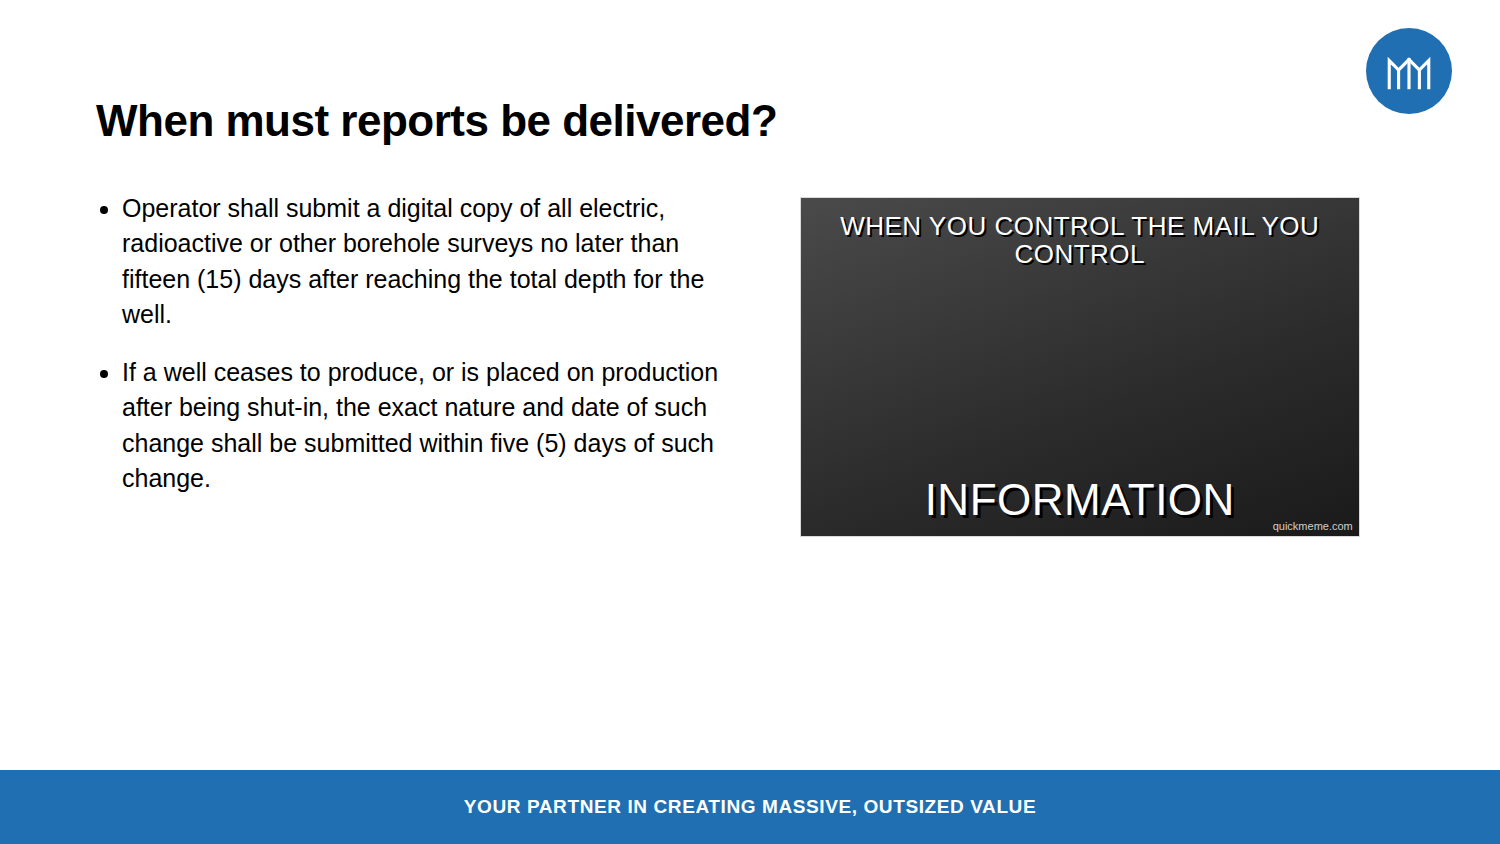When must reports be delivered?
Operator shall submit a digital copy of all electric, radioactive or other borehole surveys no later than fifteen (15) days after reaching the total depth for the well.
If a well ceases to produce, or is placed on production after being shut-in, the exact nature and date of such change shall be submitted within five (5) days of such change.
When you control the mail you control
Information
quickmeme.com
YOUR PARTNER IN CREATING MASSIVE, OUTSIZED VALUE